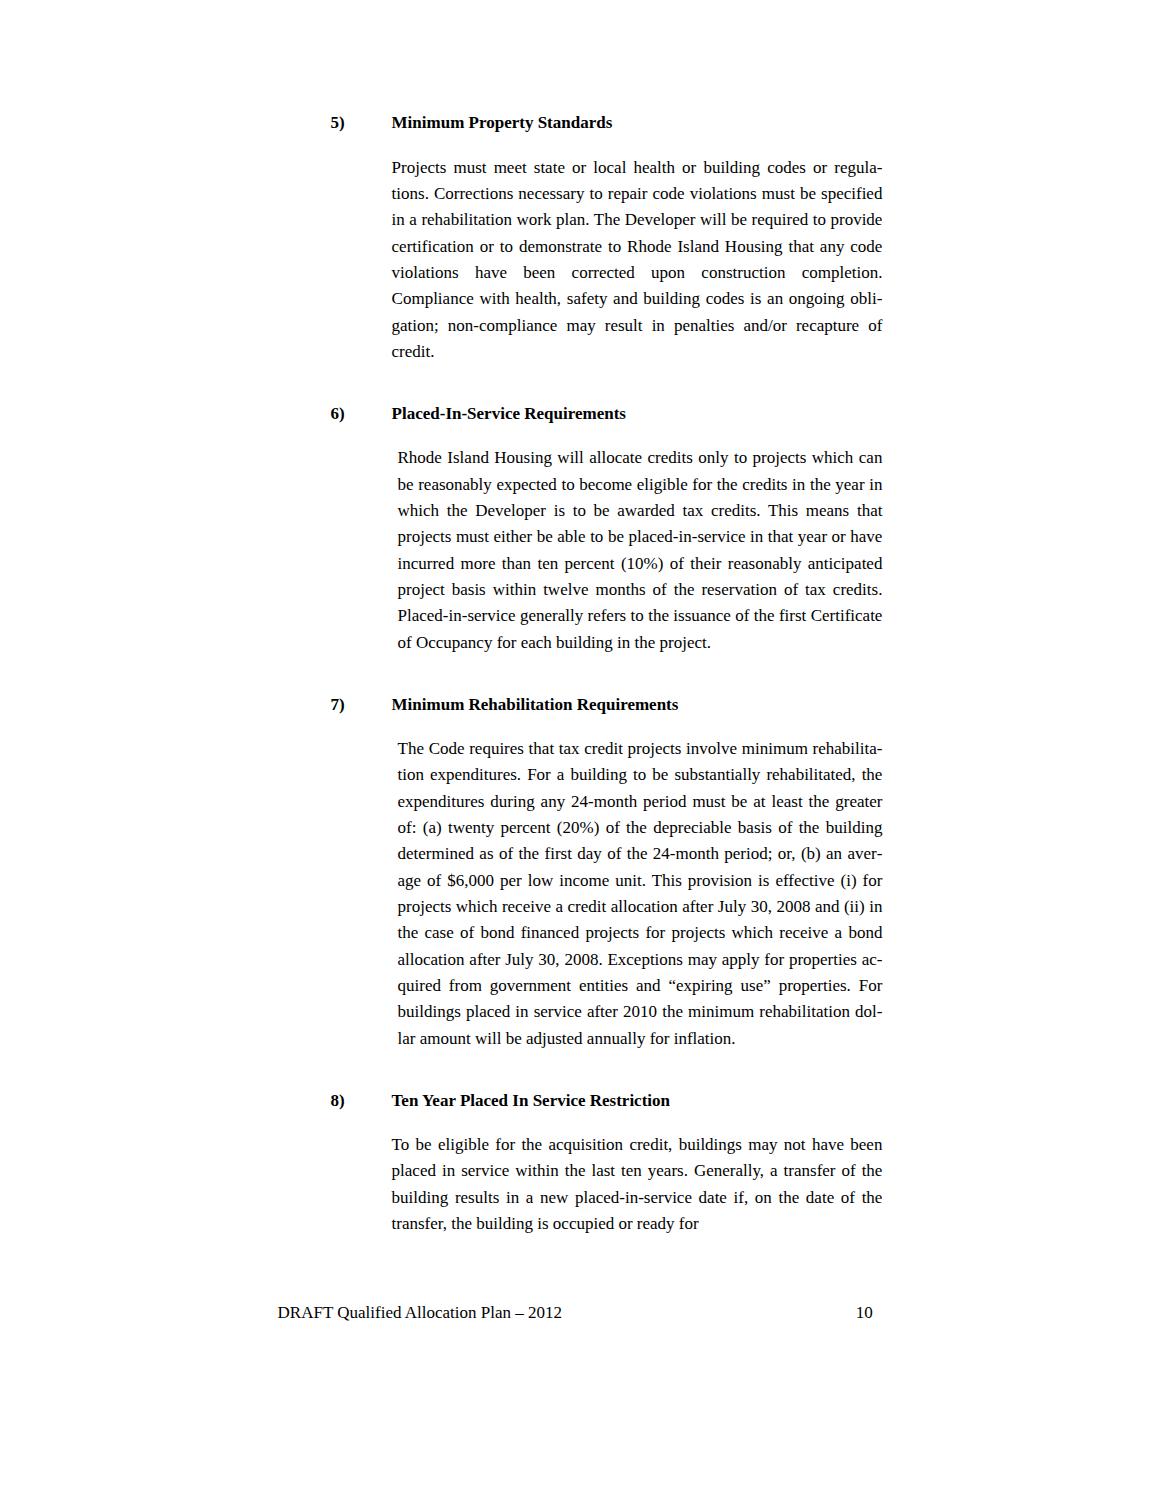5) Minimum Property Standards
Projects must meet state or local health or building codes or regulations. Corrections necessary to repair code violations must be specified in a rehabilitation work plan. The Developer will be required to provide certification or to demonstrate to Rhode Island Housing that any code violations have been corrected upon construction completion. Compliance with health, safety and building codes is an ongoing obligation; non-compliance may result in penalties and/or recapture of credit.
6) Placed-In-Service Requirements
Rhode Island Housing will allocate credits only to projects which can be reasonably expected to become eligible for the credits in the year in which the Developer is to be awarded tax credits. This means that projects must either be able to be placed-in-service in that year or have incurred more than ten percent (10%) of their reasonably anticipated project basis within twelve months of the reservation of tax credits. Placed-in-service generally refers to the issuance of the first Certificate of Occupancy for each building in the project.
7) Minimum Rehabilitation Requirements
The Code requires that tax credit projects involve minimum rehabilitation expenditures. For a building to be substantially rehabilitated, the expenditures during any 24-month period must be at least the greater of: (a) twenty percent (20%) of the depreciable basis of the building determined as of the first day of the 24-month period; or, (b) an average of $6,000 per low income unit. This provision is effective (i) for projects which receive a credit allocation after July 30, 2008 and (ii) in the case of bond financed projects for projects which receive a bond allocation after July 30, 2008. Exceptions may apply for properties acquired from government entities and “expiring use” properties. For buildings placed in service after 2010 the minimum rehabilitation dollar amount will be adjusted annually for inflation.
8) Ten Year Placed In Service Restriction
To be eligible for the acquisition credit, buildings may not have been placed in service within the last ten years. Generally, a transfer of the building results in a new placed-in-service date if, on the date of the transfer, the building is occupied or ready for
DRAFT Qualified Allocation Plan – 2012 10